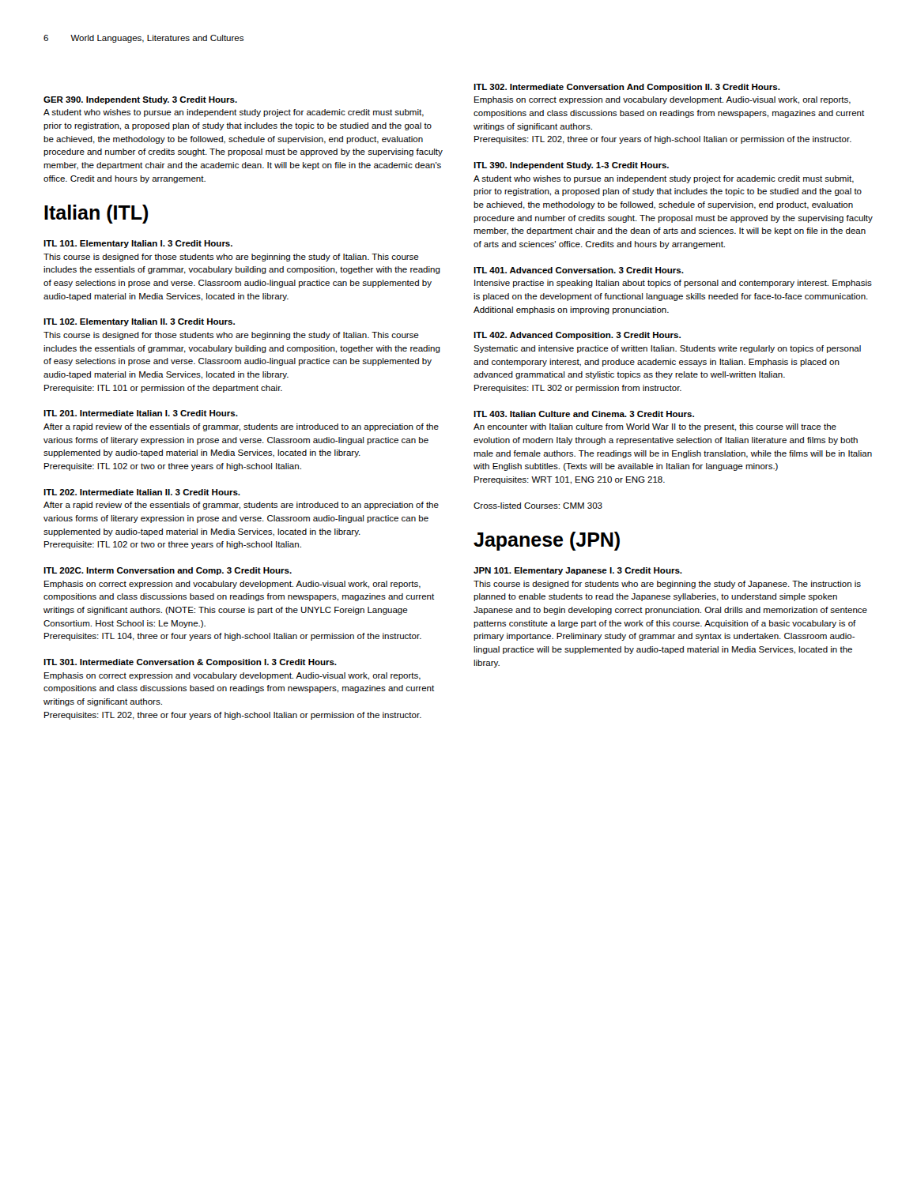6 World Languages, Literatures and Cultures
GER 390. Independent Study. 3 Credit Hours.
A student who wishes to pursue an independent study project for academic credit must submit, prior to registration, a proposed plan of study that includes the topic to be studied and the goal to be achieved, the methodology to be followed, schedule of supervision, end product, evaluation procedure and number of credits sought. The proposal must be approved by the supervising faculty member, the department chair and the academic dean. It will be kept on file in the academic dean's office. Credit and hours by arrangement.
Italian (ITL)
ITL 101. Elementary Italian I. 3 Credit Hours.
This course is designed for those students who are beginning the study of Italian. This course includes the essentials of grammar, vocabulary building and composition, together with the reading of easy selections in prose and verse. Classroom audio-lingual practice can be supplemented by audio-taped material in Media Services, located in the library.
ITL 102. Elementary Italian II. 3 Credit Hours.
This course is designed for those students who are beginning the study of Italian. This course includes the essentials of grammar, vocabulary building and composition, together with the reading of easy selections in prose and verse. Classroom audio-lingual practice can be supplemented by audio-taped material in Media Services, located in the library.
Prerequisite: ITL 101 or permission of the department chair.
ITL 201. Intermediate Italian I. 3 Credit Hours.
After a rapid review of the essentials of grammar, students are introduced to an appreciation of the various forms of literary expression in prose and verse. Classroom audio-lingual practice can be supplemented by audio-taped material in Media Services, located in the library.
Prerequisite: ITL 102 or two or three years of high-school Italian.
ITL 202. Intermediate Italian II. 3 Credit Hours.
After a rapid review of the essentials of grammar, students are introduced to an appreciation of the various forms of literary expression in prose and verse. Classroom audio-lingual practice can be supplemented by audio-taped material in Media Services, located in the library.
Prerequisite: ITL 102 or two or three years of high-school Italian.
ITL 202C. Interm Conversation and Comp. 3 Credit Hours.
Emphasis on correct expression and vocabulary development. Audio-visual work, oral reports, compositions and class discussions based on readings from newspapers, magazines and current writings of significant authors. (NOTE: This course is part of the UNYLC Foreign Language Consortium. Host School is: Le Moyne.).
Prerequisites: ITL 104, three or four years of high-school Italian or permission of the instructor.
ITL 301. Intermediate Conversation & Composition I. 3 Credit Hours.
Emphasis on correct expression and vocabulary development. Audio-visual work, oral reports, compositions and class discussions based on readings from newspapers, magazines and current writings of significant authors.
Prerequisites: ITL 202, three or four years of high-school Italian or permission of the instructor.
ITL 302. Intermediate Conversation And Composition II. 3 Credit Hours.
Emphasis on correct expression and vocabulary development. Audio-visual work, oral reports, compositions and class discussions based on readings from newspapers, magazines and current writings of significant authors.
Prerequisites: ITL 202, three or four years of high-school Italian or permission of the instructor.
ITL 390. Independent Study. 1-3 Credit Hours.
A student who wishes to pursue an independent study project for academic credit must submit, prior to registration, a proposed plan of study that includes the topic to be studied and the goal to be achieved, the methodology to be followed, schedule of supervision, end product, evaluation procedure and number of credits sought. The proposal must be approved by the supervising faculty member, the department chair and the dean of arts and sciences. It will be kept on file in the dean of arts and sciences' office. Credits and hours by arrangement.
ITL 401. Advanced Conversation. 3 Credit Hours.
Intensive practise in speaking Italian about topics of personal and contemporary interest. Emphasis is placed on the development of functional language skills needed for face-to-face communication. Additional emphasis on improving pronunciation.
ITL 402. Advanced Composition. 3 Credit Hours.
Systematic and intensive practice of written Italian. Students write regularly on topics of personal and contemporary interest, and produce academic essays in Italian. Emphasis is placed on advanced grammatical and stylistic topics as they relate to well-written Italian.
Prerequisites: ITL 302 or permission from instructor.
ITL 403. Italian Culture and Cinema. 3 Credit Hours.
An encounter with Italian culture from World War II to the present, this course will trace the evolution of modern Italy through a representative selection of Italian literature and films by both male and female authors. The readings will be in English translation, while the films will be in Italian with English subtitles. (Texts will be available in Italian for language minors.)
Prerequisites: WRT 101, ENG 210 or ENG 218.
Cross-listed Courses: CMM 303
Japanese (JPN)
JPN 101. Elementary Japanese I. 3 Credit Hours.
This course is designed for students who are beginning the study of Japanese. The instruction is planned to enable students to read the Japanese syllaberies, to understand simple spoken Japanese and to begin developing correct pronunciation. Oral drills and memorization of sentence patterns constitute a large part of the work of this course. Acquisition of a basic vocabulary is of primary importance. Preliminary study of grammar and syntax is undertaken. Classroom audio-lingual practice will be supplemented by audio-taped material in Media Services, located in the library.